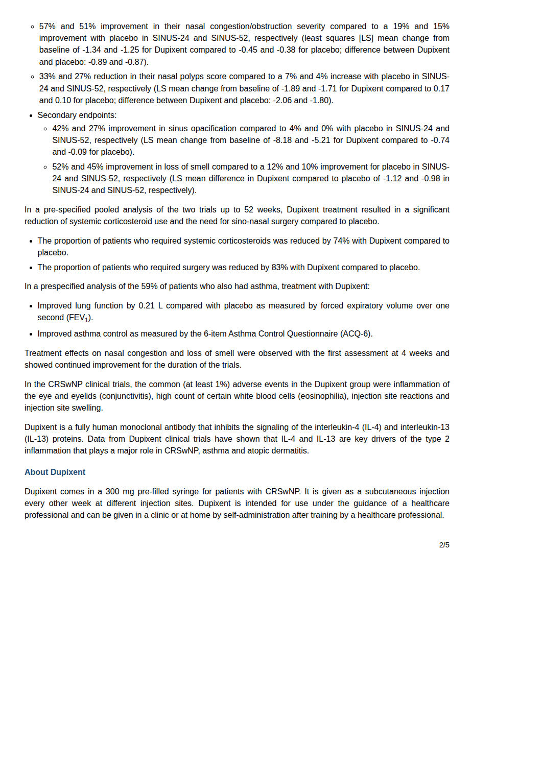57% and 51% improvement in their nasal congestion/obstruction severity compared to a 19% and 15% improvement with placebo in SINUS-24 and SINUS-52, respectively (least squares [LS] mean change from baseline of -1.34 and -1.25 for Dupixent compared to -0.45 and -0.38 for placebo; difference between Dupixent and placebo: -0.89 and -0.87).
33% and 27% reduction in their nasal polyps score compared to a 7% and 4% increase with placebo in SINUS-24 and SINUS-52, respectively (LS mean change from baseline of -1.89 and -1.71 for Dupixent compared to 0.17 and 0.10 for placebo; difference between Dupixent and placebo: -2.06 and -1.80).
Secondary endpoints:
42% and 27% improvement in sinus opacification compared to 4% and 0% with placebo in SINUS-24 and SINUS-52, respectively (LS mean change from baseline of -8.18 and -5.21 for Dupixent compared to -0.74 and -0.09 for placebo).
52% and 45% improvement in loss of smell compared to a 12% and 10% improvement for placebo in SINUS-24 and SINUS-52, respectively (LS mean difference in Dupixent compared to placebo of -1.12 and -0.98 in SINUS-24 and SINUS-52, respectively).
In a pre-specified pooled analysis of the two trials up to 52 weeks, Dupixent treatment resulted in a significant reduction of systemic corticosteroid use and the need for sino-nasal surgery compared to placebo.
The proportion of patients who required systemic corticosteroids was reduced by 74% with Dupixent compared to placebo.
The proportion of patients who required surgery was reduced by 83% with Dupixent compared to placebo.
In a prespecified analysis of the 59% of patients who also had asthma, treatment with Dupixent:
Improved lung function by 0.21 L compared with placebo as measured by forced expiratory volume over one second (FEV1).
Improved asthma control as measured by the 6-item Asthma Control Questionnaire (ACQ-6).
Treatment effects on nasal congestion and loss of smell were observed with the first assessment at 4 weeks and showed continued improvement for the duration of the trials.
In the CRSwNP clinical trials, the common (at least 1%) adverse events in the Dupixent group were inflammation of the eye and eyelids (conjunctivitis), high count of certain white blood cells (eosinophilia), injection site reactions and injection site swelling.
Dupixent is a fully human monoclonal antibody that inhibits the signaling of the interleukin-4 (IL-4) and interleukin-13 (IL-13) proteins. Data from Dupixent clinical trials have shown that IL-4 and IL-13 are key drivers of the type 2 inflammation that plays a major role in CRSwNP, asthma and atopic dermatitis.
About Dupixent
Dupixent comes in a 300 mg pre-filled syringe for patients with CRSwNP. It is given as a subcutaneous injection every other week at different injection sites. Dupixent is intended for use under the guidance of a healthcare professional and can be given in a clinic or at home by self-administration after training by a healthcare professional.
2/5